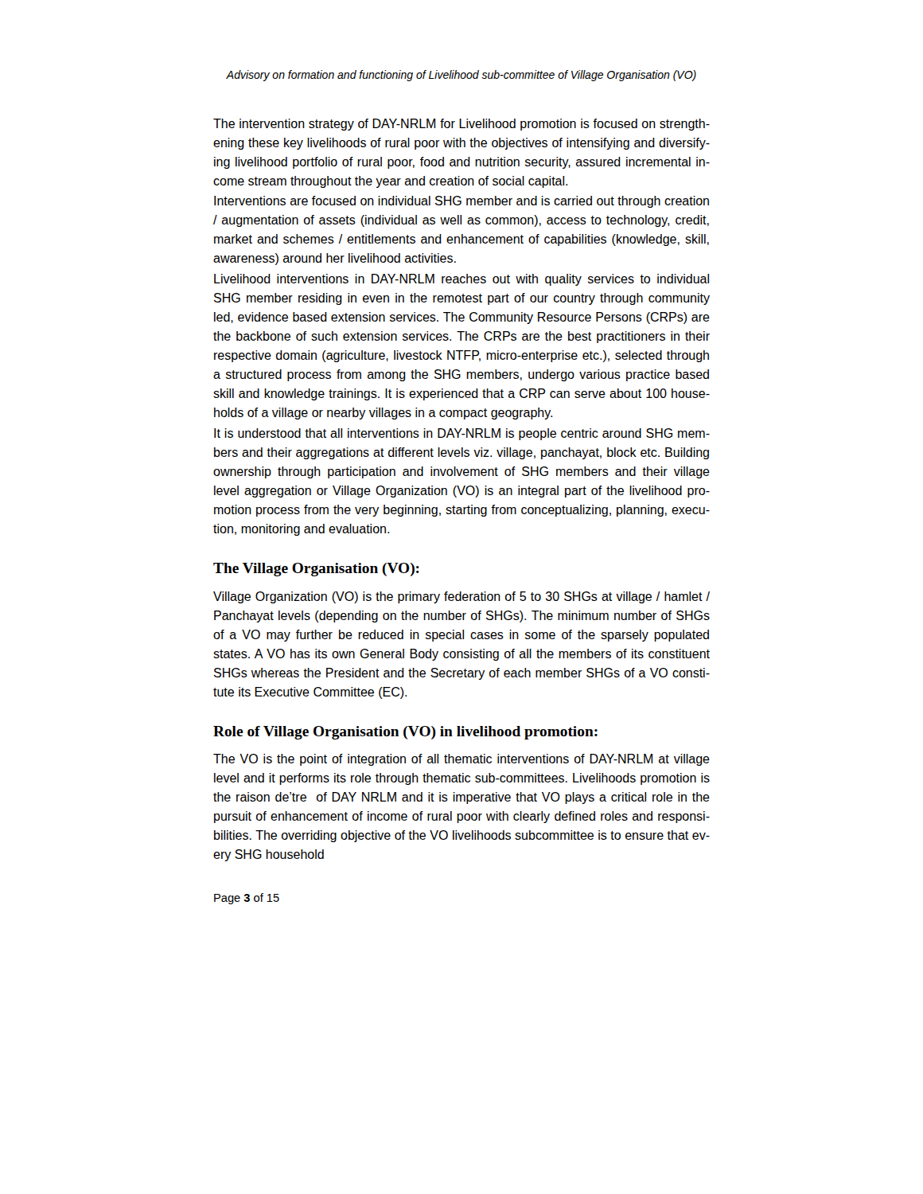Advisory on formation and functioning of Livelihood sub-committee of Village Organisation (VO)
The intervention strategy of DAY-NRLM for Livelihood promotion is focused on strengthening these key livelihoods of rural poor with the objectives of intensifying and diversifying livelihood portfolio of rural poor, food and nutrition security, assured incremental income stream throughout the year and creation of social capital.
Interventions are focused on individual SHG member and is carried out through creation / augmentation of assets (individual as well as common), access to technology, credit, market and schemes / entitlements and enhancement of capabilities (knowledge, skill, awareness) around her livelihood activities.
Livelihood interventions in DAY-NRLM reaches out with quality services to individual SHG member residing in even in the remotest part of our country through community led, evidence based extension services. The Community Resource Persons (CRPs) are the backbone of such extension services. The CRPs are the best practitioners in their respective domain (agriculture, livestock NTFP, micro-enterprise etc.), selected through a structured process from among the SHG members, undergo various practice based skill and knowledge trainings. It is experienced that a CRP can serve about 100 households of a village or nearby villages in a compact geography.
It is understood that all interventions in DAY-NRLM is people centric around SHG members and their aggregations at different levels viz. village, panchayat, block etc. Building ownership through participation and involvement of SHG members and their village level aggregation or Village Organization (VO) is an integral part of the livelihood promotion process from the very beginning, starting from conceptualizing, planning, execution, monitoring and evaluation.
The Village Organisation (VO):
Village Organization (VO) is the primary federation of 5 to 30 SHGs at village / hamlet / Panchayat levels (depending on the number of SHGs). The minimum number of SHGs of a VO may further be reduced in special cases in some of the sparsely populated states. A VO has its own General Body consisting of all the members of its constituent SHGs whereas the President and the Secretary of each member SHGs of a VO constitute its Executive Committee (EC).
Role of Village Organisation (VO) in livelihood promotion:
The VO is the point of integration of all thematic interventions of DAY-NRLM at village level and it performs its role through thematic sub-committees. Livelihoods promotion is the raison de’tre of DAY NRLM and it is imperative that VO plays a critical role in the pursuit of enhancement of income of rural poor with clearly defined roles and responsibilities. The overriding objective of the VO livelihoods subcommittee is to ensure that every SHG household
Page 3 of 15